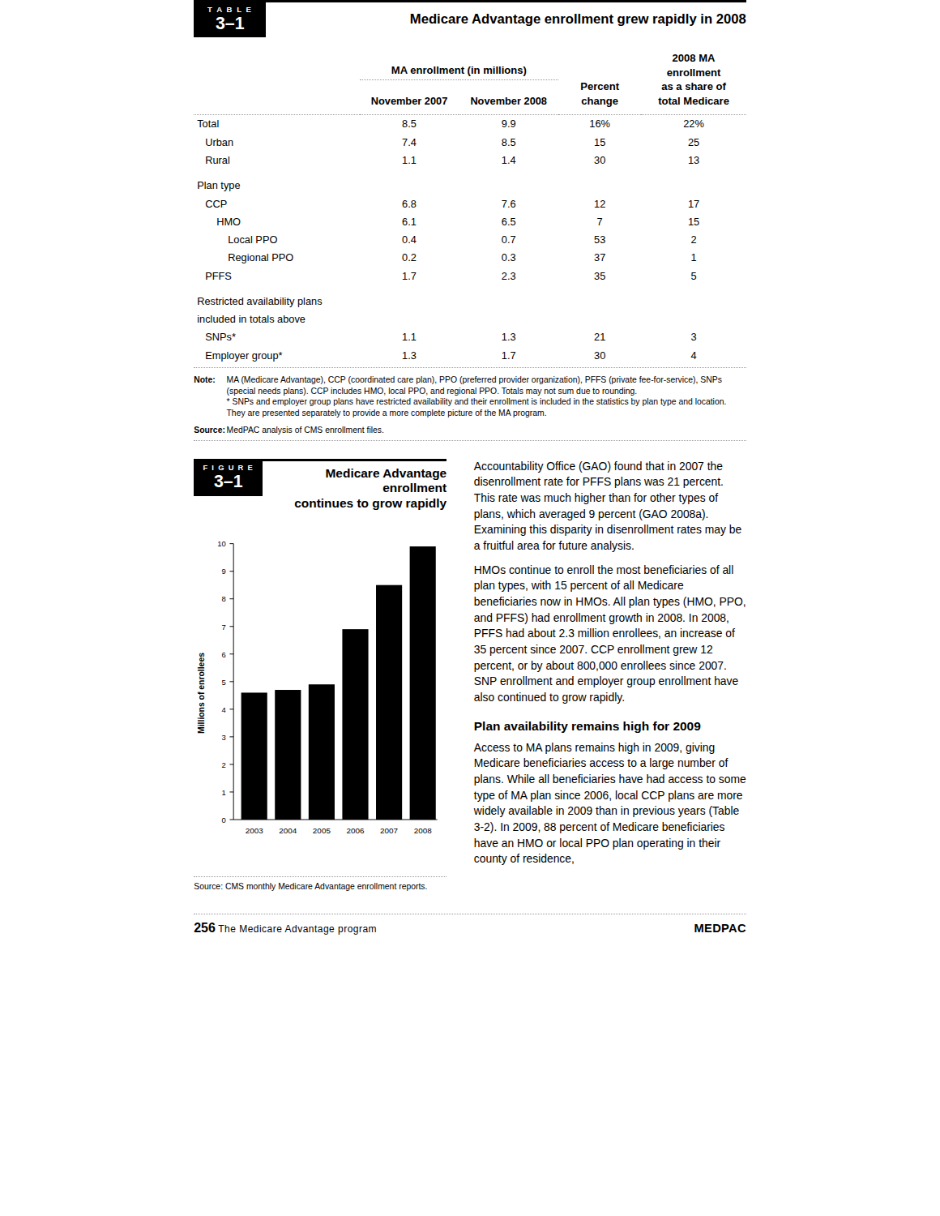T A B L E 3–1
Medicare Advantage enrollment grew rapidly in 2008
| | MA enrollment (in millions) | Percent change | 2008 MA enrollment as a share of total Medicare |
| --- | --- | --- | --- |
| | November 2007 | November 2008 |
| Total | 8.5 | 9.9 | 16% | 22% |
| Urban | 7.4 | 8.5 | 15 | 25 |
| Rural | 1.1 | 1.4 | 30 | 13 |
| Plan type | | | | |
| CCP | 6.8 | 7.6 | 12 | 17 |
| HMO | 6.1 | 6.5 | 7 | 15 |
| Local PPO | 0.4 | 0.7 | 53 | 2 |
| Regional PPO | 0.2 | 0.3 | 37 | 1 |
| PFFS | 1.7 | 2.3 | 35 | 5 |
| Restricted availability plans | | | | |
| included in totals above | | | | |
| SNPs* | 1.1 | 1.3 | 21 | 3 |
| Employer group* | 1.3 | 1.7 | 30 | 4 |
Note: MA (Medicare Advantage), CCP (coordinated care plan), PPO (preferred provider organization), PFFS (private fee-for-service), SNPs (special needs plans). CCP includes HMO, local PPO, and regional PPO. Totals may not sum due to rounding.
* SNPs and employer group plans have restricted availability and their enrollment is included in the statistics by plan type and location. They are presented separately to provide a more complete picture of the MA program.
Source: MedPAC analysis of CMS enrollment files.
F I G U R E 3–1
Medicare Advantage enrollment
continues to grow rapidly
Millions of enrollees 10 9 8 7 6 5 4 3 2 1 0 2003 2004 2005 2006 2007 2008
Source: CMS monthly Medicare Advantage enrollment reports.
Accountability Office (GAO) found that in 2007 the disenrollment rate for PFFS plans was 21 percent. This rate was much higher than for other types of plans, which averaged 9 percent (GAO 2008a). Examining this disparity in disenrollment rates may be a fruitful area for future analysis.
HMOs continue to enroll the most beneficiaries of all plan types, with 15 percent of all Medicare beneficiaries now in HMOs. All plan types (HMO, PPO, and PFFS) had enrollment growth in 2008. In 2008, PFFS had about 2.3 million enrollees, an increase of 35 percent since 2007. CCP enrollment grew 12 percent, or by about 800,000 enrollees since 2007. SNP enrollment and employer group enrollment have also continued to grow rapidly.
Plan availability remains high for 2009
Access to MA plans remains high in 2009, giving Medicare beneficiaries access to a large number of plans. While all beneficiaries have had access to some type of MA plan since 2006, local CCP plans are more widely available in 2009 than in previous years (Table 3-2). In 2009, 88 percent of Medicare beneficiaries have an HMO or local PPO plan operating in their county of residence,
256 The Medicare Advantage program
MEDPAC